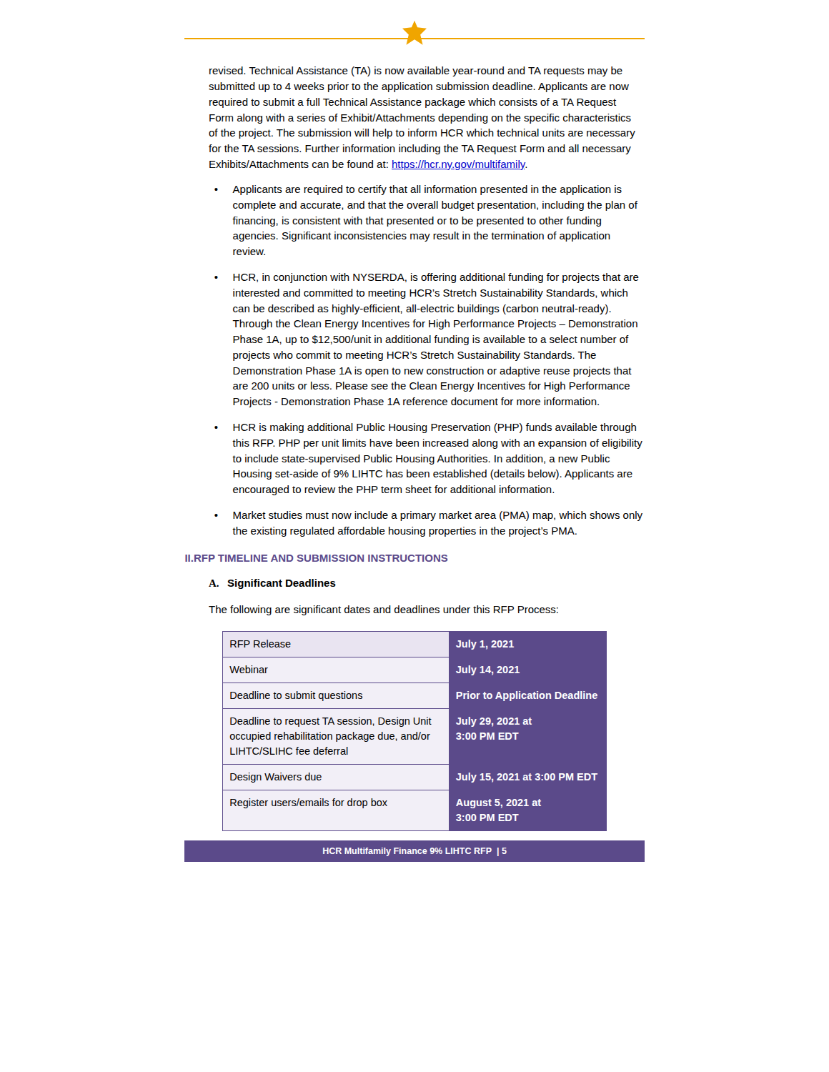revised. Technical Assistance (TA) is now available year-round and TA requests may be submitted up to 4 weeks prior to the application submission deadline. Applicants are now required to submit a full Technical Assistance package which consists of a TA Request Form along with a series of Exhibit/Attachments depending on the specific characteristics of the project. The submission will help to inform HCR which technical units are necessary for the TA sessions. Further information including the TA Request Form and all necessary Exhibits/Attachments can be found at: https://hcr.ny.gov/multifamily.
Applicants are required to certify that all information presented in the application is complete and accurate, and that the overall budget presentation, including the plan of financing, is consistent with that presented or to be presented to other funding agencies. Significant inconsistencies may result in the termination of application review.
HCR, in conjunction with NYSERDA, is offering additional funding for projects that are interested and committed to meeting HCR’s Stretch Sustainability Standards, which can be described as highly-efficient, all-electric buildings (carbon neutral-ready). Through the Clean Energy Incentives for High Performance Projects – Demonstration Phase 1A, up to $12,500/unit in additional funding is available to a select number of projects who commit to meeting HCR’s Stretch Sustainability Standards. The Demonstration Phase 1A is open to new construction or adaptive reuse projects that are 200 units or less. Please see the Clean Energy Incentives for High Performance Projects - Demonstration Phase 1A reference document for more information.
HCR is making additional Public Housing Preservation (PHP) funds available through this RFP. PHP per unit limits have been increased along with an expansion of eligibility to include state-supervised Public Housing Authorities. In addition, a new Public Housing set-aside of 9% LIHTC has been established (details below). Applicants are encouraged to review the PHP term sheet for additional information.
Market studies must now include a primary market area (PMA) map, which shows only the existing regulated affordable housing properties in the project’s PMA.
II.RFP TIMELINE AND SUBMISSION INSTRUCTIONS
A. Significant Deadlines
The following are significant dates and deadlines under this RFP Process:
| RFP Release | July 1, 2021 |
| Webinar | July 14, 2021 |
| Deadline to submit questions | Prior to Application Deadline |
| Deadline to request TA session, Design Unit occupied rehabilitation package due, and/or LIHTC/SLIHC fee deferral | July 29, 2021 at 3:00 PM EDT |
| Design Waivers due | July 15, 2021 at 3:00 PM EDT |
| Register users/emails for drop box | August 5, 2021 at 3:00 PM EDT |
HCR Multifamily Finance 9% LIHTC RFP | 5